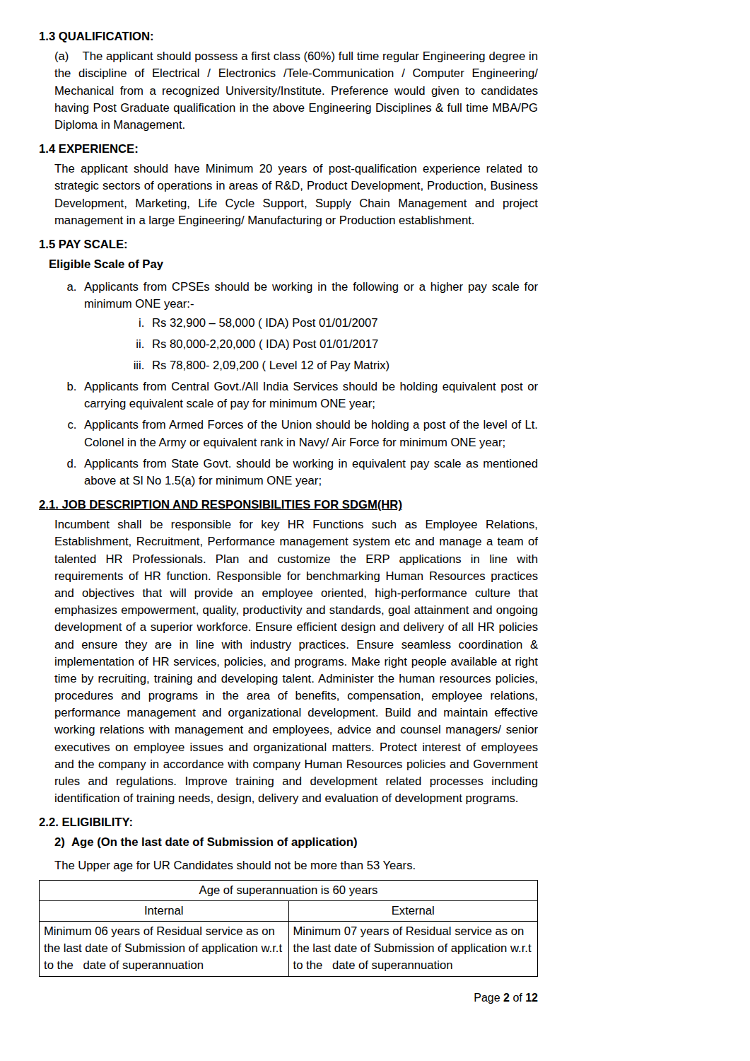1.3 QUALIFICATION:
(a) The applicant should possess a first class (60%) full time regular Engineering degree in the discipline of Electrical / Electronics /Tele-Communication / Computer Engineering/ Mechanical from a recognized University/Institute. Preference would given to candidates having Post Graduate qualification in the above Engineering Disciplines & full time MBA/PG Diploma in Management.
1.4 EXPERIENCE:
The applicant should have Minimum 20 years of post-qualification experience related to strategic sectors of operations in areas of R&D, Product Development, Production, Business Development, Marketing, Life Cycle Support, Supply Chain Management and project management in a large Engineering/ Manufacturing or Production establishment.
1.5 PAY SCALE:
Eligible Scale of Pay
Applicants from CPSEs should be working in the following or a higher pay scale for minimum ONE year:-
Rs 32,900 – 58,000 ( IDA) Post 01/01/2007
Rs 80,000-2,20,000 ( IDA) Post 01/01/2017
Rs 78,800- 2,09,200 ( Level 12 of Pay Matrix)
Applicants from Central Govt./All India Services should be holding equivalent post or carrying equivalent scale of pay for minimum ONE year;
Applicants from Armed Forces of the Union should be holding a post of the level of Lt. Colonel in the Army or equivalent rank in Navy/ Air Force for minimum ONE year;
Applicants from State Govt. should be working in equivalent pay scale as mentioned above at Sl No 1.5(a) for minimum ONE year;
2.1. JOB DESCRIPTION AND RESPONSIBILITIES FOR SDGM(HR)
Incumbent shall be responsible for key HR Functions such as Employee Relations, Establishment, Recruitment, Performance management system etc and manage a team of talented HR Professionals. Plan and customize the ERP applications in line with requirements of HR function. Responsible for benchmarking Human Resources practices and objectives that will provide an employee oriented, high-performance culture that emphasizes empowerment, quality, productivity and standards, goal attainment and ongoing development of a superior workforce. Ensure efficient design and delivery of all HR policies and ensure they are in line with industry practices. Ensure seamless coordination & implementation of HR services, policies, and programs. Make right people available at right time by recruiting, training and developing talent. Administer the human resources policies, procedures and programs in the area of benefits, compensation, employee relations, performance management and organizational development. Build and maintain effective working relations with management and employees, advice and counsel managers/ senior executives on employee issues and organizational matters. Protect interest of employees and the company in accordance with company Human Resources policies and Government rules and regulations. Improve training and development related processes including identification of training needs, design, delivery and evaluation of development programs.
2.2. ELIGIBILITY:
2) Age (On the last date of Submission of application)
The Upper age for UR Candidates should not be more than 53 Years.
| Age of superannuation is 60 years |
| Internal | External |
| Minimum 06 years of Residual service as on the last date of Submission of application w.r.t to the date of superannuation | Minimum 07 years of Residual service as on the last date of Submission of application w.r.t to the date of superannuation |
Page 2 of 12